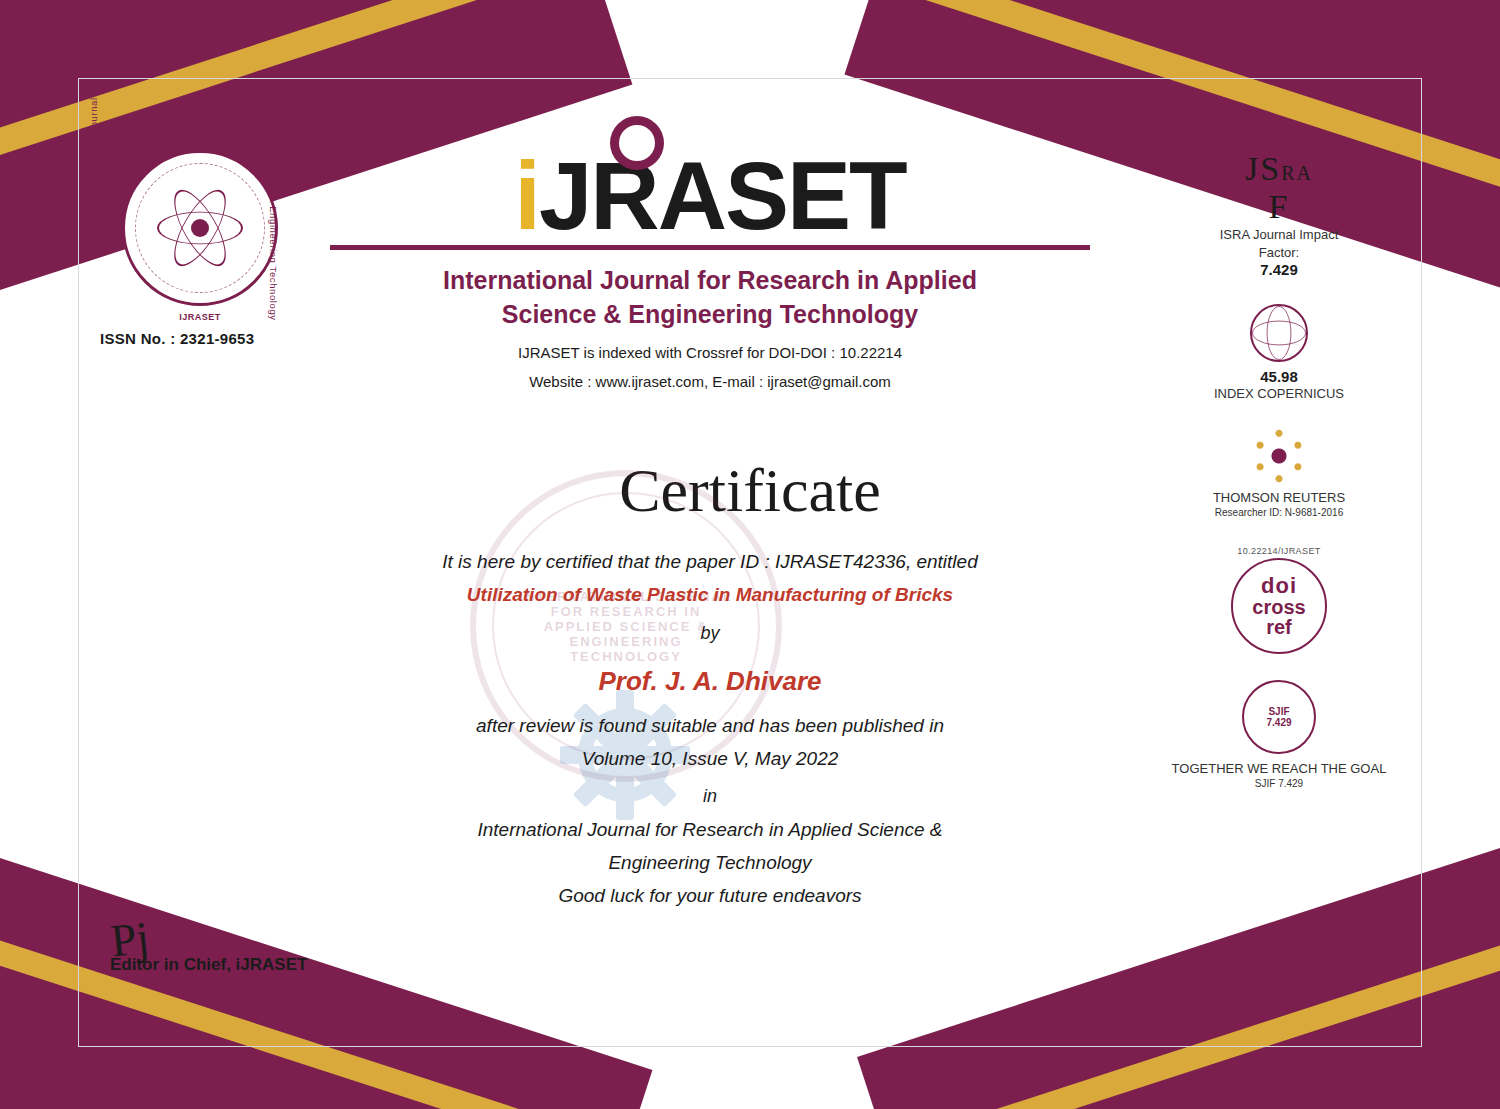IJRASET
International Journal for Research in Applied Science
& Engineering Technology
ISSN No. : 2321-9653
i JRASET
International Journal for Research in Applied
Science & Engineering Technology
IJRASET is indexed with Crossref for DOI-DOI : 10.22214
Website : www.ijraset.com, E-mail : ijraset@gmail.com
JSRA
F
ISRA Journal Impact
Factor:
7.429
45.98
INDEX COPERNICUS
THOMSON REUTERS
Researcher ID: N-9681-2016
10.22214/IJRASET
doi cross ref
SJIF
7.429
TOGETHER WE REACH THE GOAL
SJIF 7.429
Certificate
INTERNATIONAL JOURNAL FOR RESEARCH IN APPLIED SCIENCE & ENGINEERING TECHNOLOGY
It is here by certified that the paper ID : IJRASET42336, entitled
Utilization of Waste Plastic in Manufacturing of Bricks by Prof. J. A. Dhivare after review is found suitable and has been published in
Volume 10, Issue V, May 2022
in International Journal for Research in Applied Science &
Engineering Technology
Good luck for your future endeavors
Pj
Editor in Chief, iJRASET